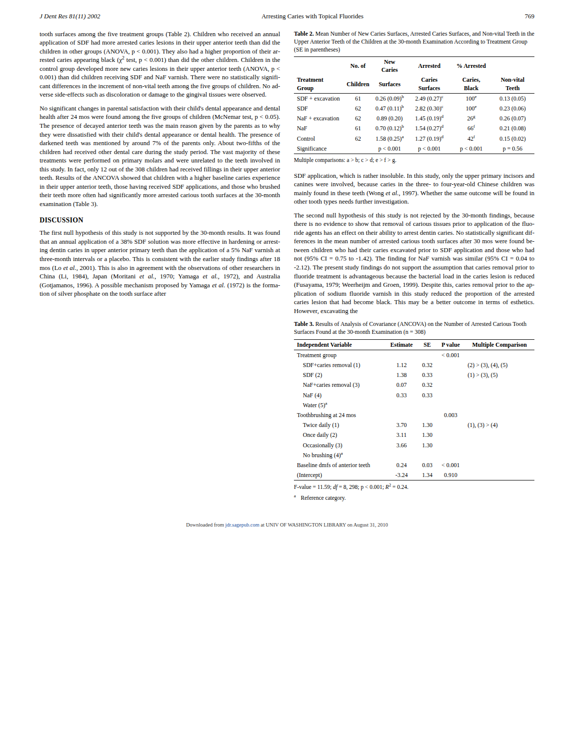J Dent Res 81(11) 2002
Arresting Caries with Topical Fluorides
769
tooth surfaces among the five treatment groups (Table 2). Children who received an annual application of SDF had more arrested caries lesions in their upper anterior teeth than did the children in other groups (ANOVA, p < 0.001). They also had a higher proportion of their arrested caries appearing black (χ2 test, p < 0.001) than did the other children. Children in the control group developed more new caries lesions in their upper anterior teeth (ANOVA, p < 0.001) than did children receiving SDF and NaF varnish. There were no statistically significant differences in the increment of non-vital teeth among the five groups of children. No adverse side-effects such as discoloration or damage to the gingival tissues were observed.
No significant changes in parental satisfaction with their child's dental appearance and dental health after 24 mos were found among the five groups of children (McNemar test, p < 0.05). The presence of decayed anterior teeth was the main reason given by the parents as to why they were dissatisfied with their child's dental appearance or dental health. The presence of darkened teeth was mentioned by around 7% of the parents only. About two-fifths of the children had received other dental care during the study period. The vast majority of these treatments were performed on primary molars and were unrelated to the teeth involved in this study. In fact, only 12 out of the 308 children had received fillings in their upper anterior teeth. Results of the ANCOVA showed that children with a higher baseline caries experience in their upper anterior teeth, those having received SDF applications, and those who brushed their teeth more often had significantly more arrested carious tooth surfaces at the 30-month examination (Table 3).
DISCUSSION
The first null hypothesis of this study is not supported by the 30-month results. It was found that an annual application of a 38% SDF solution was more effective in hardening or arresting dentin caries in upper anterior primary teeth than the application of a 5% NaF varnish at three-month intervals or a placebo. This is consistent with the earlier study findings after 18 mos (Lo et al., 2001). This is also in agreement with the observations of other researchers in China (Li, 1984), Japan (Moritani et al., 1970; Yamaga et al., 1972), and Australia (Gotjamanos, 1996). A possible mechanism proposed by Yamaga et al. (1972) is the formation of silver phosphate on the tooth surface after
Table 2. Mean Number of New Caries Surfaces, Arrested Caries Surfaces, and Non-vital Teeth in the Upper Anterior Teeth of the Children at the 30-month Examination According to Treatment Group (SE in parentheses)
| | No. of | New Caries | Arrested | % Arrested | |
| --- | --- | --- | --- | --- | --- |
| Treatment Group | Children | Surfaces | Caries Surfaces | Caries, Black | Non-vital Teeth |
| SDF + excavation | 61 | 0.26 (0.09) b | 2.49 (0.27) c | 100 e | 0.13 (0.05) |
| SDF | 62 | 0.47 (0.11) b | 2.82 (0.30) c | 100 e | 0.23 (0.06) |
| NaF + excavation | 62 | 0.89 (0.20) | 1.45 (0.19) d | 26 g | 0.26 (0.07) |
| NaF | 61 | 0.70 (0.12) b | 1.54 (0.27) d | 66 f | 0.21 (0.08) |
| Control | 62 | 1.58 (0.25) a | 1.27 (0.19) d | 42 f | 0.15 (0.02) |
| Significance | | p < 0.001 | p < 0.001 | p < 0.001 | p = 0.56 |
Multiple comparisons: a > b; c > d; e > f > g.
SDF application, which is rather insoluble. In this study, only the upper primary incisors and canines were involved, because caries in the three- to four-year-old Chinese children was mainly found in these teeth (Wong et al., 1997). Whether the same outcome will be found in other tooth types needs further investigation.
The second null hypothesis of this study is not rejected by the 30-month findings, because there is no evidence to show that removal of carious tissues prior to application of the fluoride agents has an effect on their ability to arrest dentin caries. No statistically significant differences in the mean number of arrested carious tooth surfaces after 30 mos were found between children who had their caries excavated prior to SDF application and those who had not (95% CI = 0.75 to -1.42). The finding for NaF varnish was similar (95% CI = 0.04 to -2.12). The present study findings do not support the assumption that caries removal prior to fluoride treatment is advantageous because the bacterial load in the caries lesion is reduced (Fusayama, 1979; Weerheijm and Groen, 1999). Despite this, caries removal prior to the application of sodium fluoride varnish in this study reduced the proportion of the arrested caries lesion that had become black. This may be a better outcome in terms of esthetics. However, excavating the
Table 3. Results of Analysis of Covariance (ANCOVA) on the Number of Arrested Carious Tooth Surfaces Found at the 30-month Examination (n = 308)
| Independent Variable | Estimate | SE | P value | Multiple Comparison |
| --- | --- | --- | --- | --- |
| Treatment group | | | < 0.001 | |
| SDF+caries removal (1) | 1.12 | 0.32 | | (2) > (3), (4), (5) |
| SDF (2) | 1.38 | 0.33 | | (1) > (3), (5) |
| NaF+caries removal (3) | 0.07 | 0.32 | | |
| NaF (4) | 0.33 | 0.33 | | |
| Water (5) a | | | | |
| Toothbrushing at 24 mos | | | 0.003 | |
| Twice daily (1) | 3.70 | 1.30 | | (1), (3) > (4) |
| Once daily (2) | 3.11 | 1.30 | | |
| Occasionally (3) | 3.66 | 1.30 | | |
| No brushing (4) a | | | | |
| Baseline dmfs of anterior teeth | 0.24 | 0.03 | < 0.001 | |
| (Intercept) | -3.24 | 1.34 | 0.910 | |
F-value = 11.59; df = 8, 298; p < 0.001; R2 = 0.24.
a Reference category.
Downloaded from jdr.sagepub.com at UNIV OF WASHINGTON LIBRARY on August 31, 2010